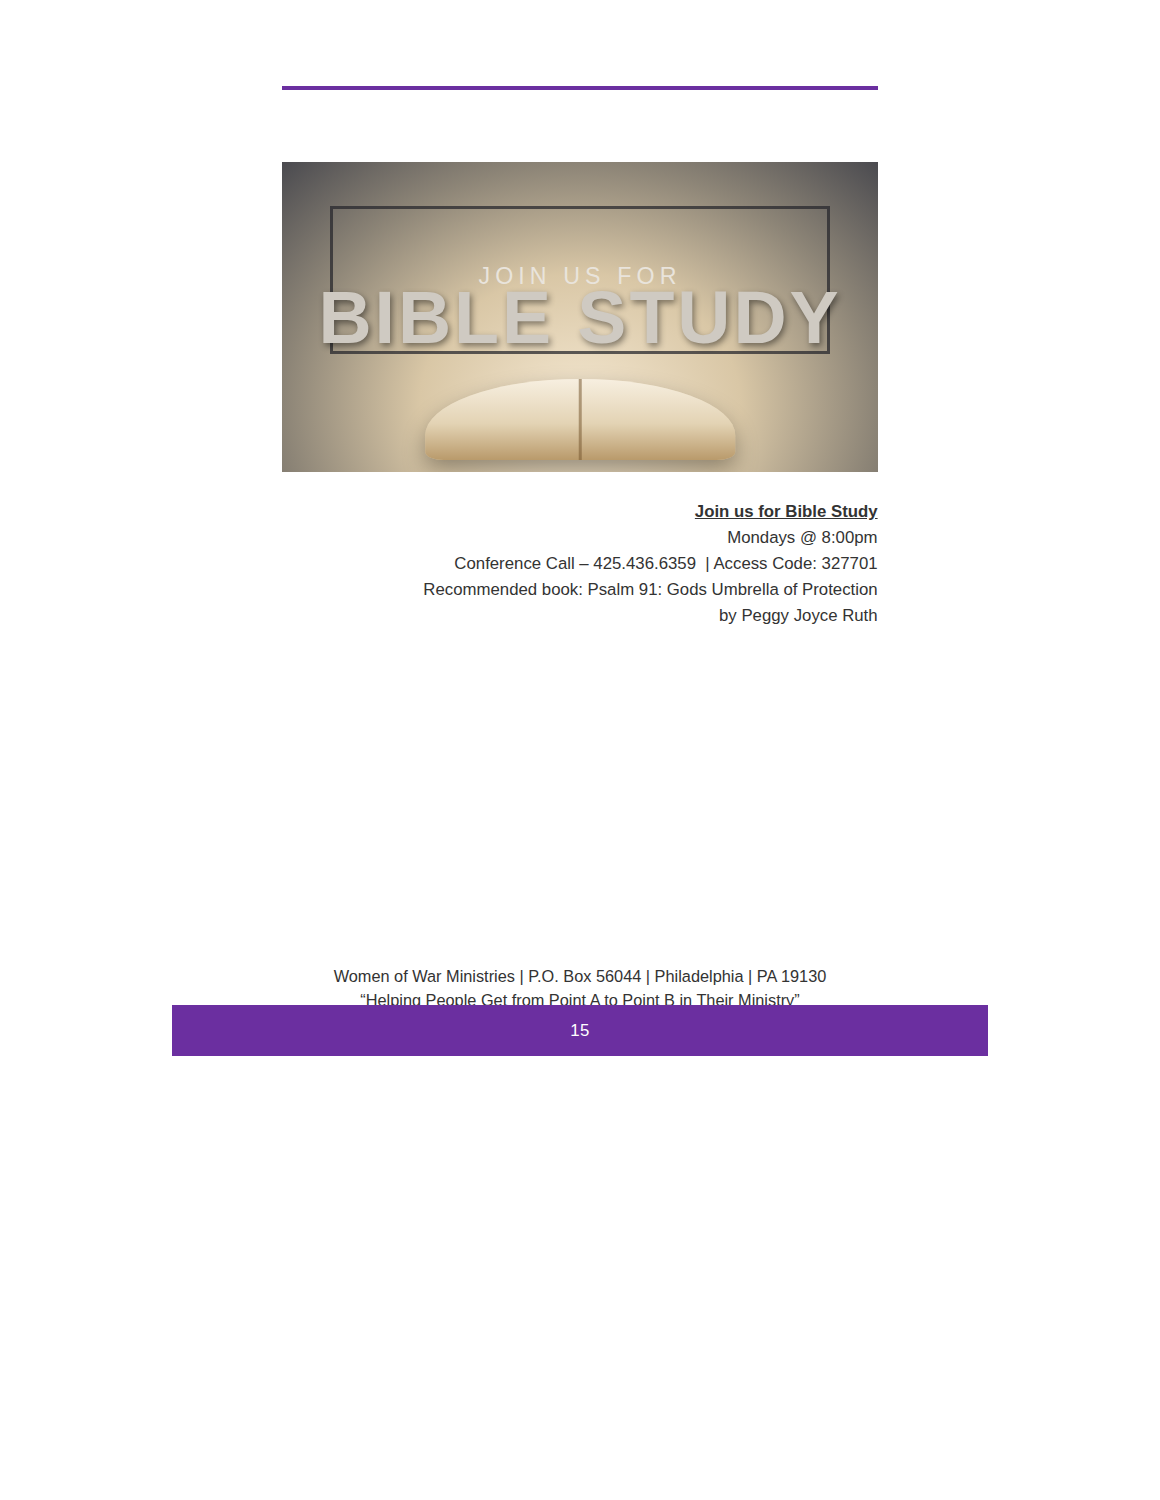Join us for
Bible Study
Join us for Bible Study Mondays @ 8:00pm
Conference Call – 425.436.6359 | Access Code: 327701
Recommended book: Psalm 91: Gods Umbrella of Protection
by Peggy Joyce Ruth
Women of War Ministries | P.O. Box 56044 | Philadelphia | PA 19130
“Helping People Get from Point A to Point B in Their Ministry”
15